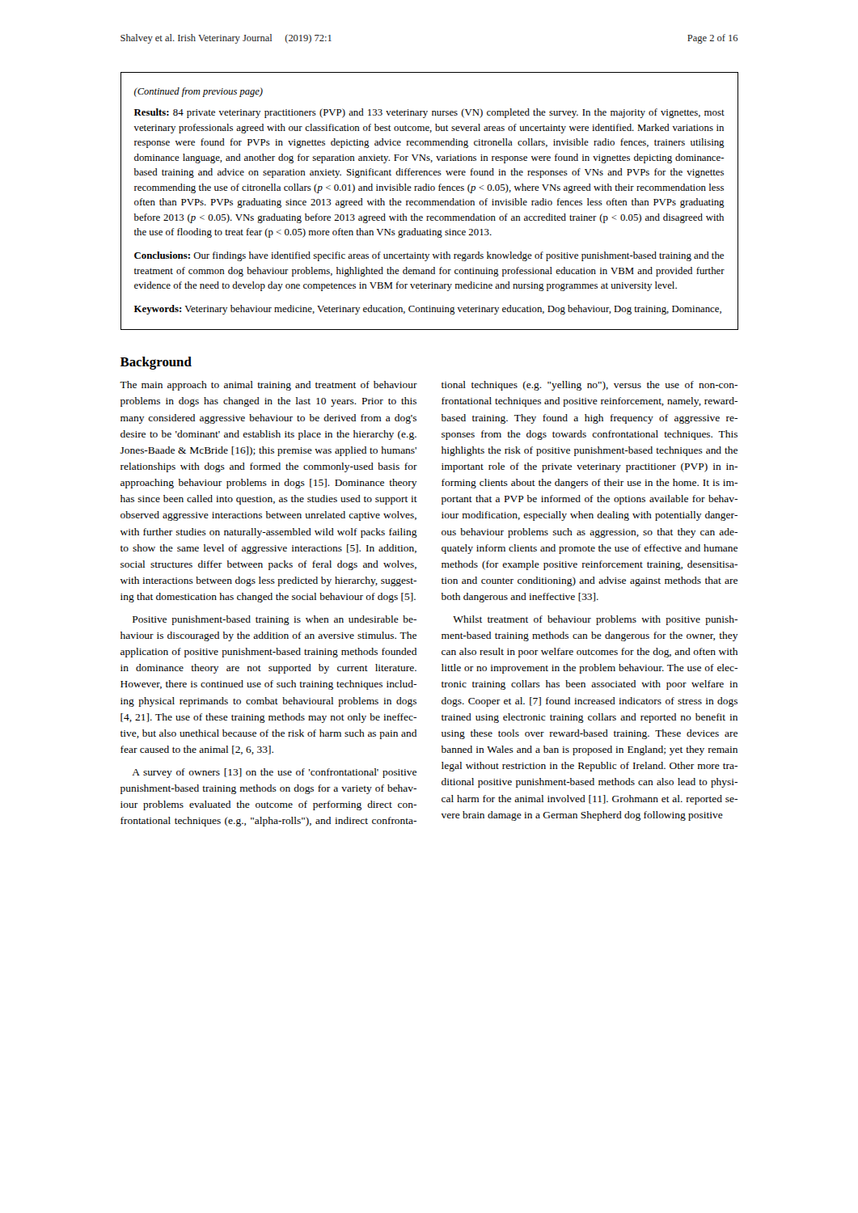Shalvey et al. Irish Veterinary Journal (2019) 72:1
Page 2 of 16
(Continued from previous page)
Results: 84 private veterinary practitioners (PVP) and 133 veterinary nurses (VN) completed the survey. In the majority of vignettes, most veterinary professionals agreed with our classification of best outcome, but several areas of uncertainty were identified. Marked variations in response were found for PVPs in vignettes depicting advice recommending citronella collars, invisible radio fences, trainers utilising dominance language, and another dog for separation anxiety. For VNs, variations in response were found in vignettes depicting dominance-based training and advice on separation anxiety. Significant differences were found in the responses of VNs and PVPs for the vignettes recommending the use of citronella collars (p < 0.01) and invisible radio fences (p < 0.05), where VNs agreed with their recommendation less often than PVPs. PVPs graduating since 2013 agreed with the recommendation of invisible radio fences less often than PVPs graduating before 2013 (p < 0.05). VNs graduating before 2013 agreed with the recommendation of an accredited trainer (p < 0.05) and disagreed with the use of flooding to treat fear (p < 0.05) more often than VNs graduating since 2013.
Conclusions: Our findings have identified specific areas of uncertainty with regards knowledge of positive punishment-based training and the treatment of common dog behaviour problems, highlighted the demand for continuing professional education in VBM and provided further evidence of the need to develop day one competences in VBM for veterinary medicine and nursing programmes at university level.
Keywords: Veterinary behaviour medicine, Veterinary education, Continuing veterinary education, Dog behaviour, Dog training, Dominance,
Background
The main approach to animal training and treatment of behaviour problems in dogs has changed in the last 10 years. Prior to this many considered aggressive behaviour to be derived from a dog's desire to be 'dominant' and establish its place in the hierarchy (e.g. Jones-Baade & McBride [16]); this premise was applied to humans' relationships with dogs and formed the commonly-used basis for approaching behaviour problems in dogs [15]. Dominance theory has since been called into question, as the studies used to support it observed aggressive interactions between unrelated captive wolves, with further studies on naturally-assembled wild wolf packs failing to show the same level of aggressive interactions [5]. In addition, social structures differ between packs of feral dogs and wolves, with interactions between dogs less predicted by hierarchy, suggesting that domestication has changed the social behaviour of dogs [5].
Positive punishment-based training is when an undesirable behaviour is discouraged by the addition of an aversive stimulus. The application of positive punishment-based training methods founded in dominance theory are not supported by current literature. However, there is continued use of such training techniques including physical reprimands to combat behavioural problems in dogs [4, 21]. The use of these training methods may not only be ineffective, but also unethical because of the risk of harm such as pain and fear caused to the animal [2, 6, 33].
A survey of owners [13] on the use of 'confrontational' positive punishment-based training methods on dogs for a variety of behaviour problems evaluated the outcome of performing direct confrontational techniques (e.g., "alpha-rolls"), and indirect confrontational techniques (e.g. "yelling no"), versus the use of non-confrontational techniques and positive reinforcement, namely, reward-based training. They found a high frequency of aggressive responses from the dogs towards confrontational techniques. This highlights the risk of positive punishment-based techniques and the important role of the private veterinary practitioner (PVP) in informing clients about the dangers of their use in the home. It is important that a PVP be informed of the options available for behaviour modification, especially when dealing with potentially dangerous behaviour problems such as aggression, so that they can adequately inform clients and promote the use of effective and humane methods (for example positive reinforcement training, desensitisation and counter conditioning) and advise against methods that are both dangerous and ineffective [33].
Whilst treatment of behaviour problems with positive punishment-based training methods can be dangerous for the owner, they can also result in poor welfare outcomes for the dog, and often with little or no improvement in the problem behaviour. The use of electronic training collars has been associated with poor welfare in dogs. Cooper et al. [7] found increased indicators of stress in dogs trained using electronic training collars and reported no benefit in using these tools over reward-based training. These devices are banned in Wales and a ban is proposed in England; yet they remain legal without restriction in the Republic of Ireland. Other more traditional positive punishment-based methods can also lead to physical harm for the animal involved [11]. Grohmann et al. reported severe brain damage in a German Shepherd dog following positive